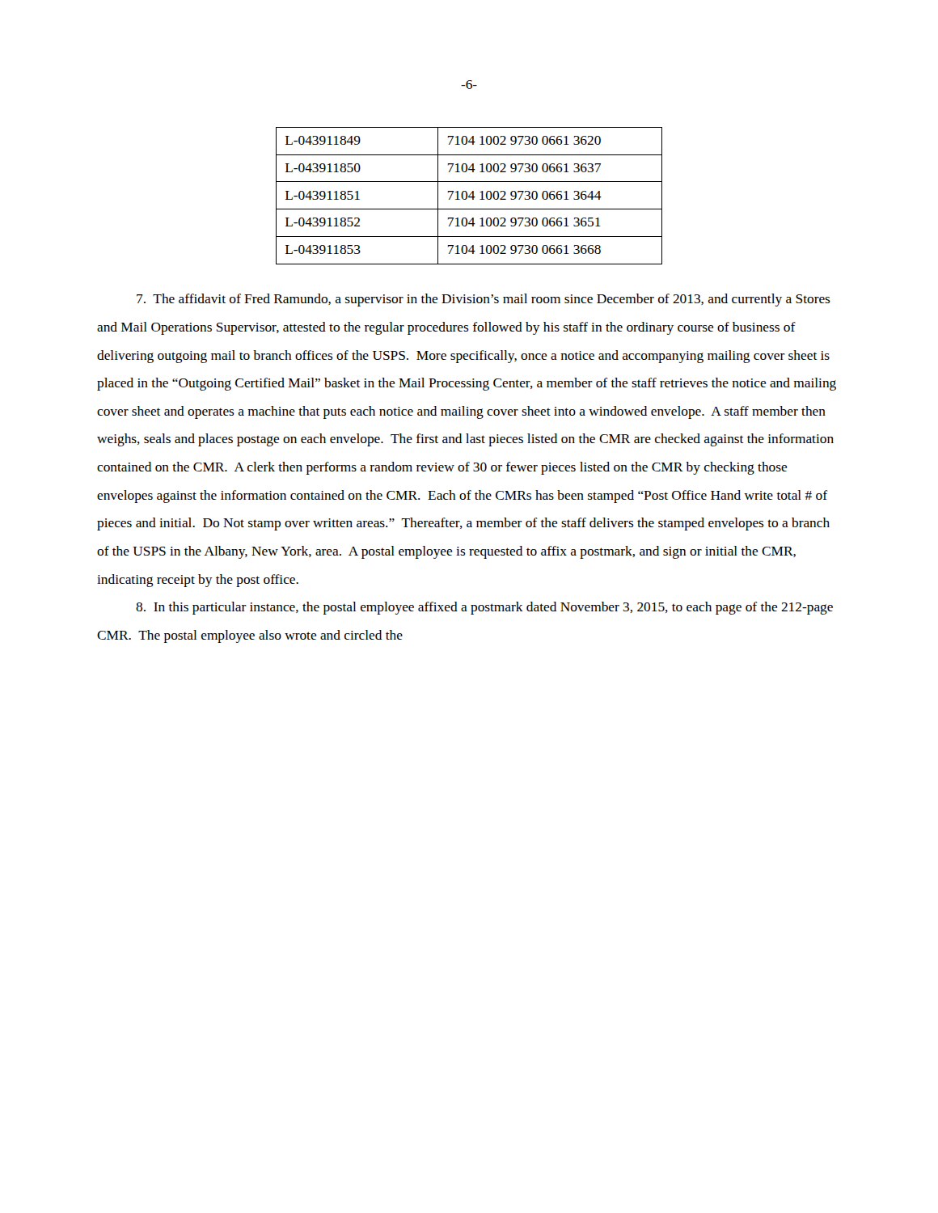-6-
| L-043911849 | 7104 1002 9730 0661 3620 |
| L-043911850 | 7104 1002 9730 0661 3637 |
| L-043911851 | 7104 1002 9730 0661 3644 |
| L-043911852 | 7104 1002 9730 0661 3651 |
| L-043911853 | 7104 1002 9730 0661 3668 |
7. The affidavit of Fred Ramundo, a supervisor in the Division’s mail room since December of 2013, and currently a Stores and Mail Operations Supervisor, attested to the regular procedures followed by his staff in the ordinary course of business of delivering outgoing mail to branch offices of the USPS. More specifically, once a notice and accompanying mailing cover sheet is placed in the “Outgoing Certified Mail” basket in the Mail Processing Center, a member of the staff retrieves the notice and mailing cover sheet and operates a machine that puts each notice and mailing cover sheet into a windowed envelope. A staff member then weighs, seals and places postage on each envelope. The first and last pieces listed on the CMR are checked against the information contained on the CMR. A clerk then performs a random review of 30 or fewer pieces listed on the CMR by checking those envelopes against the information contained on the CMR. Each of the CMRs has been stamped “Post Office Hand write total # of pieces and initial. Do Not stamp over written areas.” Thereafter, a member of the staff delivers the stamped envelopes to a branch of the USPS in the Albany, New York, area. A postal employee is requested to affix a postmark, and sign or initial the CMR, indicating receipt by the post office.
8. In this particular instance, the postal employee affixed a postmark dated November 3, 2015, to each page of the 212-page CMR. The postal employee also wrote and circled the